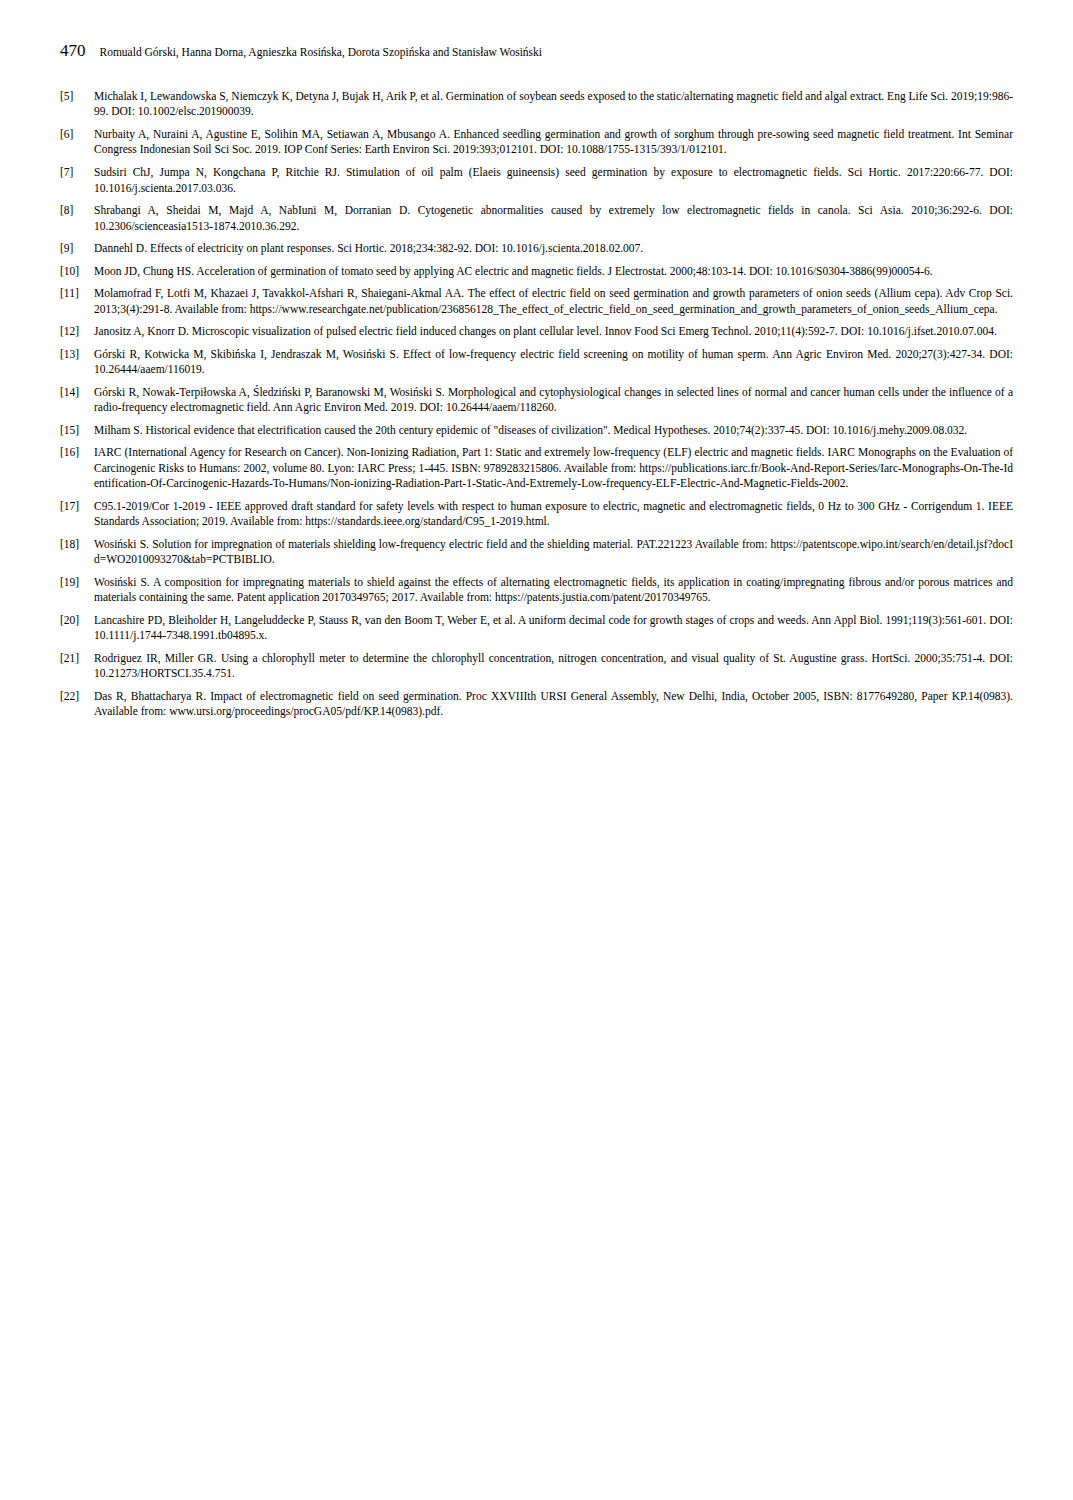470 Romuald Górski, Hanna Dorna, Agnieszka Rosińska, Dorota Szopińska and Stanisław Wosiński
[5] Michalak I, Lewandowska S, Niemczyk K, Detyna J, Bujak H, Arik P, et al. Germination of soybean seeds exposed to the static/alternating magnetic field and algal extract. Eng Life Sci. 2019;19:986-99. DOI: 10.1002/elsc.201900039.
[6] Nurbaity A, Nuraini A, Agustine E, Solihin MA, Setiawan A, Mbusango A. Enhanced seedling germination and growth of sorghum through pre-sowing seed magnetic field treatment. Int Seminar Congress Indonesian Soil Sci Soc. 2019. IOP Conf Series: Earth Environ Sci. 2019:393;012101. DOI: 10.1088/1755-1315/393/1/012101.
[7] Sudsiri ChJ, Jumpa N, Kongchana P, Ritchie RJ. Stimulation of oil palm (Elaeis guineensis) seed germination by exposure to electromagnetic fields. Sci Hortic. 2017:220:66-77. DOI: 10.1016/j.scienta.2017.03.036.
[8] Shrabangi A, Sheidai M, Majd A, NabIuni M, Dorranian D. Cytogenetic abnormalities caused by extremely low electromagnetic fields in canola. Sci Asia. 2010;36:292-6. DOI: 10.2306/scienceasia1513-1874.2010.36.292.
[9] Dannehl D. Effects of electricity on plant responses. Sci Hortic. 2018;234:382-92. DOI: 10.1016/j.scienta.2018.02.007.
[10] Moon JD, Chung HS. Acceleration of germination of tomato seed by applying AC electric and magnetic fields. J Electrostat. 2000;48:103-14. DOI: 10.1016/S0304-3886(99)00054-6.
[11] Molamofrad F, Lotfi M, Khazaei J, Tavakkol-Afshari R, Shaiegani-Akmal AA. The effect of electric field on seed germination and growth parameters of onion seeds (Allium cepa). Adv Crop Sci. 2013;3(4):291-8. Available from: https://www.researchgate.net/publication/236856128_The_effect_of_electric_field_on_seed_germination_and_growth_parameters_of_onion_seeds_Allium_cepa.
[12] Janositz A, Knorr D. Microscopic visualization of pulsed electric field induced changes on plant cellular level. Innov Food Sci Emerg Technol. 2010;11(4):592-7. DOI: 10.1016/j.ifset.2010.07.004.
[13] Górski R, Kotwicka M, Skibińska I, Jendraszak M, Wosiński S. Effect of low-frequency electric field screening on motility of human sperm. Ann Agric Environ Med. 2020;27(3):427-34. DOI: 10.26444/aaem/116019.
[14] Górski R, Nowak-Terpiłowska A, Śledziński P, Baranowski M, Wosiński S. Morphological and cytophysiological changes in selected lines of normal and cancer human cells under the influence of a radio-frequency electromagnetic field. Ann Agric Environ Med. 2019. DOI: 10.26444/aaem/118260.
[15] Milham S. Historical evidence that electrification caused the 20th century epidemic of "diseases of civilization". Medical Hypotheses. 2010;74(2):337-45. DOI: 10.1016/j.mehy.2009.08.032.
[16] IARC (International Agency for Research on Cancer). Non-Ionizing Radiation, Part 1: Static and extremely low-frequency (ELF) electric and magnetic fields. IARC Monographs on the Evaluation of Carcinogenic Risks to Humans: 2002, volume 80. Lyon: IARC Press; 1-445. ISBN: 9789283215806. Available from: https://publications.iarc.fr/Book-And-Report-Series/Iarc-Monographs-On-The-Identification-Of-Carcinogenic-Hazards-To-Humans/Non-ionizing-Radiation-Part-1-Static-And-Extremely-Low-frequency-ELF-Electric-And-Magnetic-Fields-2002.
[17] C95.1-2019/Cor 1-2019 - IEEE approved draft standard for safety levels with respect to human exposure to electric, magnetic and electromagnetic fields, 0 Hz to 300 GHz - Corrigendum 1. IEEE Standards Association; 2019. Available from: https://standards.ieee.org/standard/C95_1-2019.html.
[18] Wosiński S. Solution for impregnation of materials shielding low-frequency electric field and the shielding material. PAT.221223 Available from: https://patentscope.wipo.int/search/en/detail.jsf?docId=WO2010093270&tab=PCTBIBLIO.
[19] Wosiński S. A composition for impregnating materials to shield against the effects of alternating electromagnetic fields, its application in coating/impregnating fibrous and/or porous matrices and materials containing the same. Patent application 20170349765; 2017. Available from: https://patents.justia.com/patent/20170349765.
[20] Lancashire PD, Bleiholder H, Langeluddecke P, Stauss R, van den Boom T, Weber E, et al. A uniform decimal code for growth stages of crops and weeds. Ann Appl Biol. 1991;119(3):561-601. DOI: 10.1111/j.1744-7348.1991.tb04895.x.
[21] Rodriguez IR, Miller GR. Using a chlorophyll meter to determine the chlorophyll concentration, nitrogen concentration, and visual quality of St. Augustine grass. HortSci. 2000;35:751-4. DOI: 10.21273/HORTSCI.35.4.751.
[22] Das R, Bhattacharya R. Impact of electromagnetic field on seed germination. Proc XXVIIIth URSI General Assembly, New Delhi, India, October 2005, ISBN: 8177649280, Paper KP.14(0983). Available from: www.ursi.org/proceedings/procGA05/pdf/KP.14(0983).pdf.